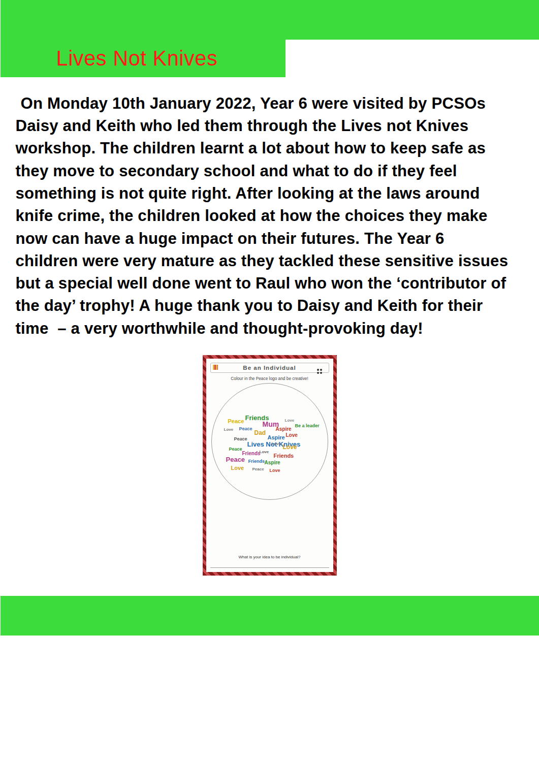Lives Not Knives
On Monday 10th January 2022, Year 6 were visited by PCSOs Daisy and Keith who led them through the Lives not Knives workshop. The children learnt a lot about how to keep safe as they move to secondary school and what to do if they feel something is not quite right. After looking at the laws around knife crime, the children looked at how the choices they make now can have a huge impact on their futures. The Year 6 children were very mature as they tackled these sensitive issues but a special well done went to Raul who won the ‘contributor of the day’ trophy! A huge thank you to Daisy and Keith for their time – a very worthwhile and thought-provoking day!
Be an Individual
Colour in the Peace logo and be creative!
Peace Friends Love Mum Peace Dad Aspire Love Be a leader Aspire Love Peace Lives Not Knives Love Love Peace Friends Love Friends Peace Friends Aspire Love Peace Love
What is your idea to be individual?